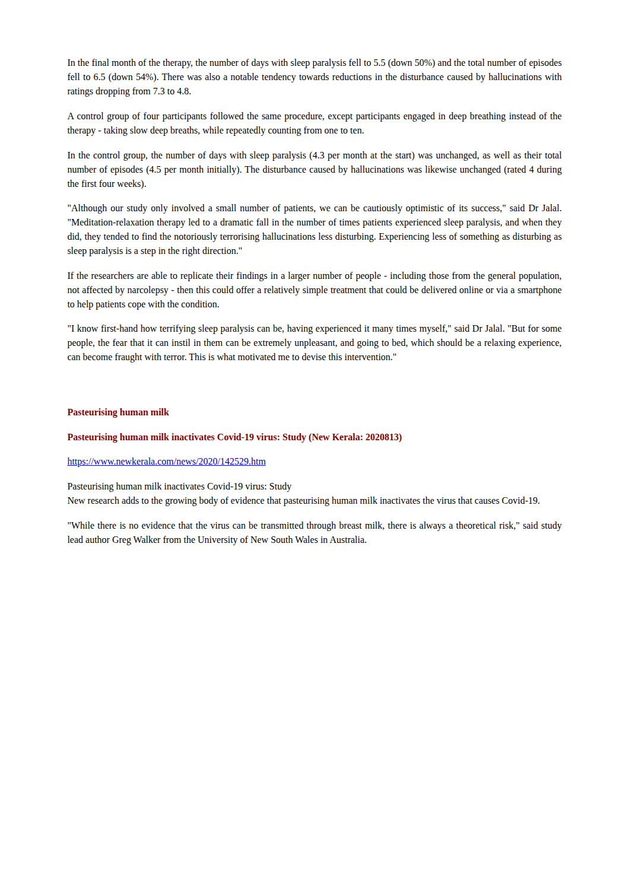In the final month of the therapy, the number of days with sleep paralysis fell to 5.5 (down 50%) and the total number of episodes fell to 6.5 (down 54%). There was also a notable tendency towards reductions in the disturbance caused by hallucinations with ratings dropping from 7.3 to 4.8.
A control group of four participants followed the same procedure, except participants engaged in deep breathing instead of the therapy - taking slow deep breaths, while repeatedly counting from one to ten.
In the control group, the number of days with sleep paralysis (4.3 per month at the start) was unchanged, as well as their total number of episodes (4.5 per month initially). The disturbance caused by hallucinations was likewise unchanged (rated 4 during the first four weeks).
"Although our study only involved a small number of patients, we can be cautiously optimistic of its success," said Dr Jalal. "Meditation-relaxation therapy led to a dramatic fall in the number of times patients experienced sleep paralysis, and when they did, they tended to find the notoriously terrorising hallucinations less disturbing. Experiencing less of something as disturbing as sleep paralysis is a step in the right direction."
If the researchers are able to replicate their findings in a larger number of people - including those from the general population, not affected by narcolepsy - then this could offer a relatively simple treatment that could be delivered online or via a smartphone to help patients cope with the condition.
"I know first-hand how terrifying sleep paralysis can be, having experienced it many times myself," said Dr Jalal. "But for some people, the fear that it can instil in them can be extremely unpleasant, and going to bed, which should be a relaxing experience, can become fraught with terror. This is what motivated me to devise this intervention."
Pasteurising human milk
Pasteurising human milk inactivates Covid-19 virus: Study (New Kerala: 2020813)
https://www.newkerala.com/news/2020/142529.htm
Pasteurising human milk inactivates Covid-19 virus: Study
New research adds to the growing body of evidence that pasteurising human milk inactivates the virus that causes Covid-19.
"While there is no evidence that the virus can be transmitted through breast milk, there is always a theoretical risk," said study lead author Greg Walker from the University of New South Wales in Australia.